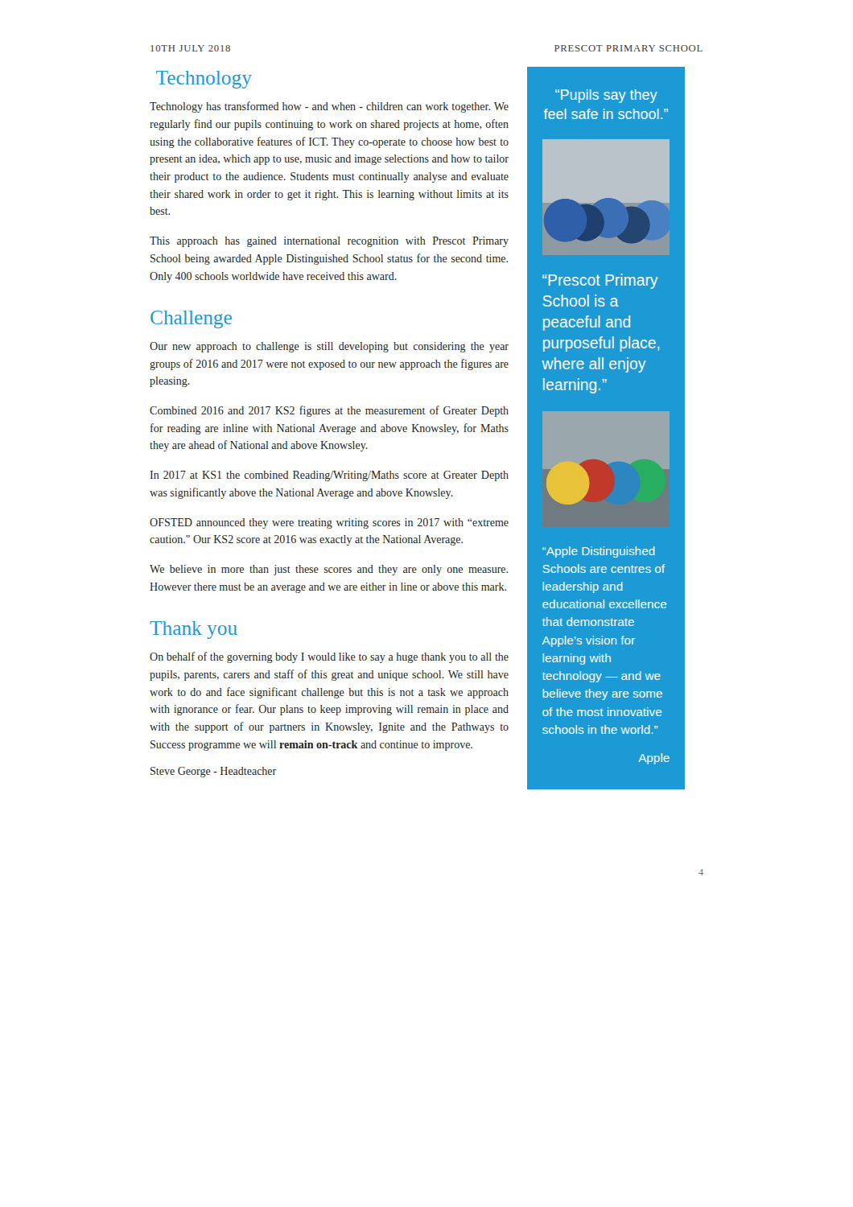10th July 2018
Prescot Primary School
Technology
Technology has transformed how - and when - children can work together. We regularly find our pupils continuing to work on shared projects at home, often using the collaborative features of ICT. They co-operate to choose how best to present an idea, which app to use, music and image selections and how to tailor their product to the audience. Students must continually analyse and evaluate their shared work in order to get it right. This is learning without limits at its best.
This approach has gained international recognition with Prescot Primary School being awarded Apple Distinguished School status for the second time. Only 400 schools worldwide have received this award.
Challenge
Our new approach to challenge is still developing but considering the year groups of 2016 and 2017 were not exposed to our new approach the figures are pleasing.
Combined 2016 and 2017 KS2 figures at the measurement of Greater Depth for reading are inline with National Average and above Knowsley, for Maths they are ahead of National and above Knowsley.
In 2017 at KS1 the combined Reading/Writing/Maths score at Greater Depth was significantly above the National Average and above Knowsley.
OFSTED announced they were treating writing scores in 2017 with “extreme caution." Our KS2 score at 2016 was exactly at the National Average.
We believe in more than just these scores and they are only one measure. However there must be an average and we are either in line or above this mark.
Thank you
On behalf of the governing body I would like to say a huge thank you to all the pupils, parents, carers and staff of this great and unique school. We still have work to do and face significant challenge but this is not a task we approach with ignorance or fear. Our plans to keep improving will remain in place and with the support of our partners in Knowsley, Ignite and the Pathways to Success programme we will remain on-track and continue to improve.
Steve George - Headteacher
“Pupils say they feel safe in school.”
“Prescot Primary School is a peaceful and purposeful place, where all enjoy learning.”
“Apple Distinguished Schools are centres of leadership and educational excellence that demonstrate Apple’s vision for learning with technology — and we believe they are some of the most innovative schools in the world.”
Apple
4